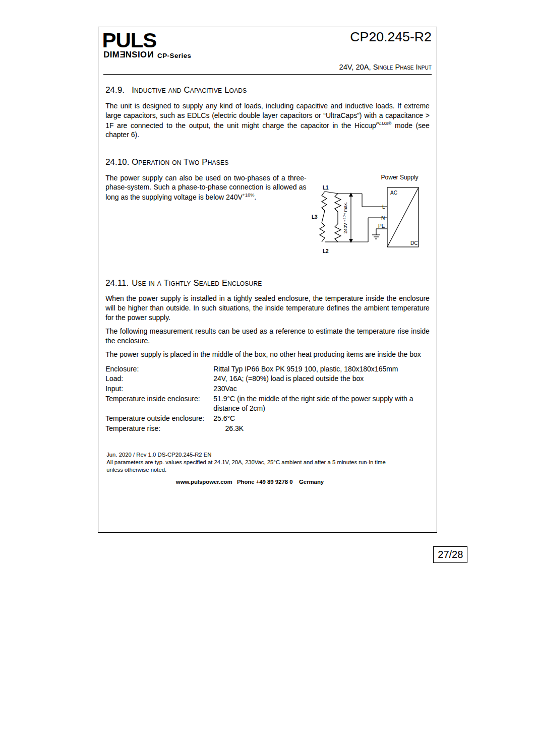PULS
DIMENSIONCP-Series
CP20.245-R2
24V, 20A, Single Phase Input
24.9. Inductive and Capacitive Loads
The unit is designed to supply any kind of loads, including capacitive and inductive loads. If extreme large capacitors, such as EDLCs (electric double layer capacitors or “UltraCaps”) with a capacitance > 1F are connected to the output, the unit might charge the capacitor in the HiccupPLUS® mode (see chapter 6).
24.10. Operation on Two Phases
The power supply can also be used on two-phases of a three-phase-system. Such a phase-to-phase connection is allowed as long as the supplying voltage is below 240V+10%.
Power Supply
L1 L3 L2 AC DC L N PE 240V + 10% max.
24.11. Use in a Tightly Sealed Enclosure
When the power supply is installed in a tightly sealed enclosure, the temperature inside the enclosure will be higher than outside. In such situations, the inside temperature defines the ambient temperature for the power supply.
The following measurement results can be used as a reference to estimate the temperature rise inside the enclosure.
The power supply is placed in the middle of the box, no other heat producing items are inside the box
| Enclosure: | Rittal Typ IP66 Box PK 9519 100, plastic, 180x180x165mm |
| Load: | 24V, 16A; (=80%) load is placed outside the box |
| Input: | 230Vac |
| Temperature inside enclosure: | 51.9°C (in the middle of the right side of the power supply with a distance of 2cm) |
| Temperature outside enclosure: | 25.6°C |
| Temperature rise: | 26.3K |
Jun. 2020 / Rev 1.0 DS-CP20.245-R2 EN
All parameters are typ. values specified at 24.1V, 20A, 230Vac, 25°C ambient and after a 5 minutes run-in time unless otherwise noted.
www.pulspower.com Phone +49 89 9278 0 Germany
27/28